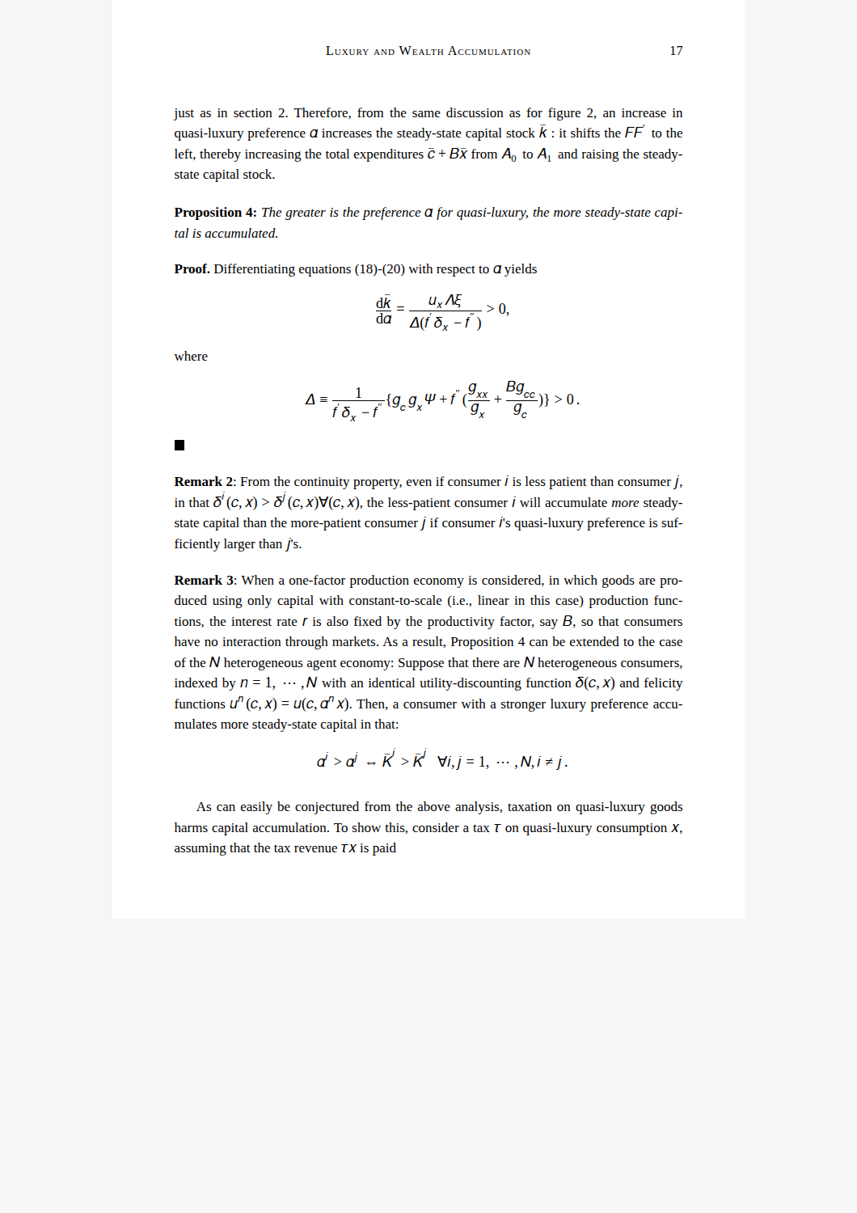Luxury and Wealth Accumulation 17
just as in section 2. Therefore, from the same discussion as for figure 2, an increase in quasi-luxury preference α increases the steady-state capital stock k¯ : it shifts the FF′ to the left, thereby increasing the total expenditures c¯+Bx¯ from A0 to A1 and raising the steady-state capital stock.
Proposition 4: The greater is the preference α for quasi-luxury, the more steady-state capital is accumulated.
Proof. Differentiating equations (18)-(20) with respect to α yields
dk¯ dα = uxΛξ Δ(f′δx−f″) >0,
where
Δ≡ 1 f′δx−f″ { gcgxΨ + f″ ( gxxgx + Bgccgc ) } >0.
Remark 2: From the continuity property, even if consumer i is less patient than consumer j, in that δi(c,x)>δj(c,x)∀(c,x), the less-patient consumer i will accumulate more steady-state capital than the more-patient consumer j if consumer i's quasi-luxury preference is sufficiently larger than j's.
Remark 3: When a one-factor production economy is considered, in which goods are produced using only capital with constant-to-scale (i.e., linear in this case) production functions, the interest rate r is also fixed by the productivity factor, say B, so that consumers have no interaction through markets. As a result, Proposition 4 can be extended to the case of the N heterogeneous agent economy: Suppose that there are N heterogeneous consumers, indexed by n=1,⋯,N with an identical utility-discounting function δ(c,x) and felicity functions un(c,x)=u(c,αnx). Then, a consumer with a stronger luxury preference accumulates more steady-state capital in that:
αi>αj ⇔ K¯i>K¯j ∀i,j=1,⋯,N,i≠j.
As can easily be conjectured from the above analysis, taxation on quasi-luxury goods harms capital accumulation. To show this, consider a tax τ on quasi-luxury consumption x, assuming that the tax revenue τx is paid